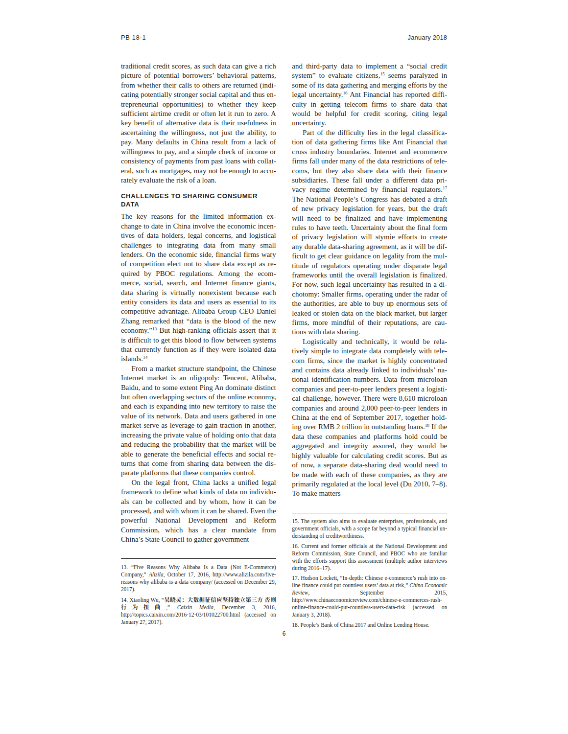PB 18-1
January 2018
traditional credit scores, as such data can give a rich picture of potential borrowers’ behavioral patterns, from whether their calls to others are returned (indicating potentially stronger social capital and thus entrepreneurial opportunities) to whether they keep sufficient airtime credit or often let it run to zero. A key benefit of alternative data is their usefulness in ascertaining the willingness, not just the ability, to pay. Many defaults in China result from a lack of willingness to pay, and a simple check of income or consistency of payments from past loans with collateral, such as mortgages, may not be enough to accurately evaluate the risk of a loan.
Challenges to Sharing Consumer Data
The key reasons for the limited information exchange to date in China involve the economic incentives of data holders, legal concerns, and logistical challenges to integrating data from many small lenders. On the economic side, financial firms wary of competition elect not to share data except as required by PBOC regulations. Among the ecommerce, social, search, and Internet finance giants, data sharing is virtually nonexistent because each entity considers its data and users as essential to its competitive advantage. Alibaba Group CEO Daniel Zhang remarked that “data is the blood of the new economy.”13 But high-ranking officials assert that it is difficult to get this blood to flow between systems that currently function as if they were isolated data islands.14
From a market structure standpoint, the Chinese Internet market is an oligopoly: Tencent, Alibaba, Baidu, and to some extent Ping An dominate distinct but often overlapping sectors of the online economy, and each is expanding into new territory to raise the value of its network. Data and users gathered in one market serve as leverage to gain traction in another, increasing the private value of holding onto that data and reducing the probability that the market will be able to generate the beneficial effects and social returns that come from sharing data between the disparate platforms that these companies control.
On the legal front, China lacks a unified legal framework to define what kinds of data on individuals can be collected and by whom, how it can be processed, and with whom it can be shared. Even the powerful National Development and Reform Commission, which has a clear mandate from China’s State Council to gather government
13. “Five Reasons Why Alibaba Is a Data (Not E-Commerce) Company,” Alizila, October 17, 2016, http://www.alizila.com/five-reasons-why-alibaba-is-a-data-company/ (accessed on December 29, 2017).
14. Xiaoling Wu, “吴晓灵：大数据征信应坚持独立第三方 否则行为扭曲,” Caixin Media, December 3, 2016, http://topics.caixin.com/2016-12-03/101022700.html (accessed on January 27, 2017).
and third-party data to implement a “social credit system” to evaluate citizens,15 seems paralyzed in some of its data gathering and merging efforts by the legal uncertainty.16 Ant Financial has reported difficulty in getting telecom firms to share data that would be helpful for credit scoring, citing legal uncertainty.
Part of the difficulty lies in the legal classification of data gathering firms like Ant Financial that cross industry boundaries. Internet and ecommerce firms fall under many of the data restrictions of telecoms, but they also share data with their finance subsidiaries. These fall under a different data privacy regime determined by financial regulators.17 The National People’s Congress has debated a draft of new privacy legislation for years, but the draft will need to be finalized and have implementing rules to have teeth. Uncertainty about the final form of privacy legislation will stymie efforts to create any durable data-sharing agreement, as it will be difficult to get clear guidance on legality from the multitude of regulators operating under disparate legal frameworks until the overall legislation is finalized. For now, such legal uncertainty has resulted in a dichotomy: Smaller firms, operating under the radar of the authorities, are able to buy up enormous sets of leaked or stolen data on the black market, but larger firms, more mindful of their reputations, are cautious with data sharing.
Logistically and technically, it would be relatively simple to integrate data completely with telecom firms, since the market is highly concentrated and contains data already linked to individuals’ national identification numbers. Data from microloan companies and peer-to-peer lenders present a logistical challenge, however. There were 8,610 microloan companies and around 2,000 peer-to-peer lenders in China at the end of September 2017, together holding over RMB 2 trillion in outstanding loans.18 If the data these companies and platforms hold could be aggregated and integrity assured, they would be highly valuable for calculating credit scores. But as of now, a separate data-sharing deal would need to be made with each of these companies, as they are primarily regulated at the local level (Du 2010, 7–8). To make matters
15. The system also aims to evaluate enterprises, professionals, and government officials, with a scope far beyond a typical financial understanding of creditworthiness.
16. Current and former officials at the National Development and Reform Commission, State Council, and PBOC who are familiar with the efforts support this assessment (multiple author interviews during 2016–17).
17. Hudson Lockett, “In-depth: Chinese e-commerce’s rush into online finance could put countless users’ data at risk,” China Economic Review, September 2015, http://www.chinaeconomicreview.com/chinese-e-commerces-rush-online-finance-could-put-countless-users-data-risk (accessed on January 3, 2018).
18. People’s Bank of China 2017 and Online Lending House.
6